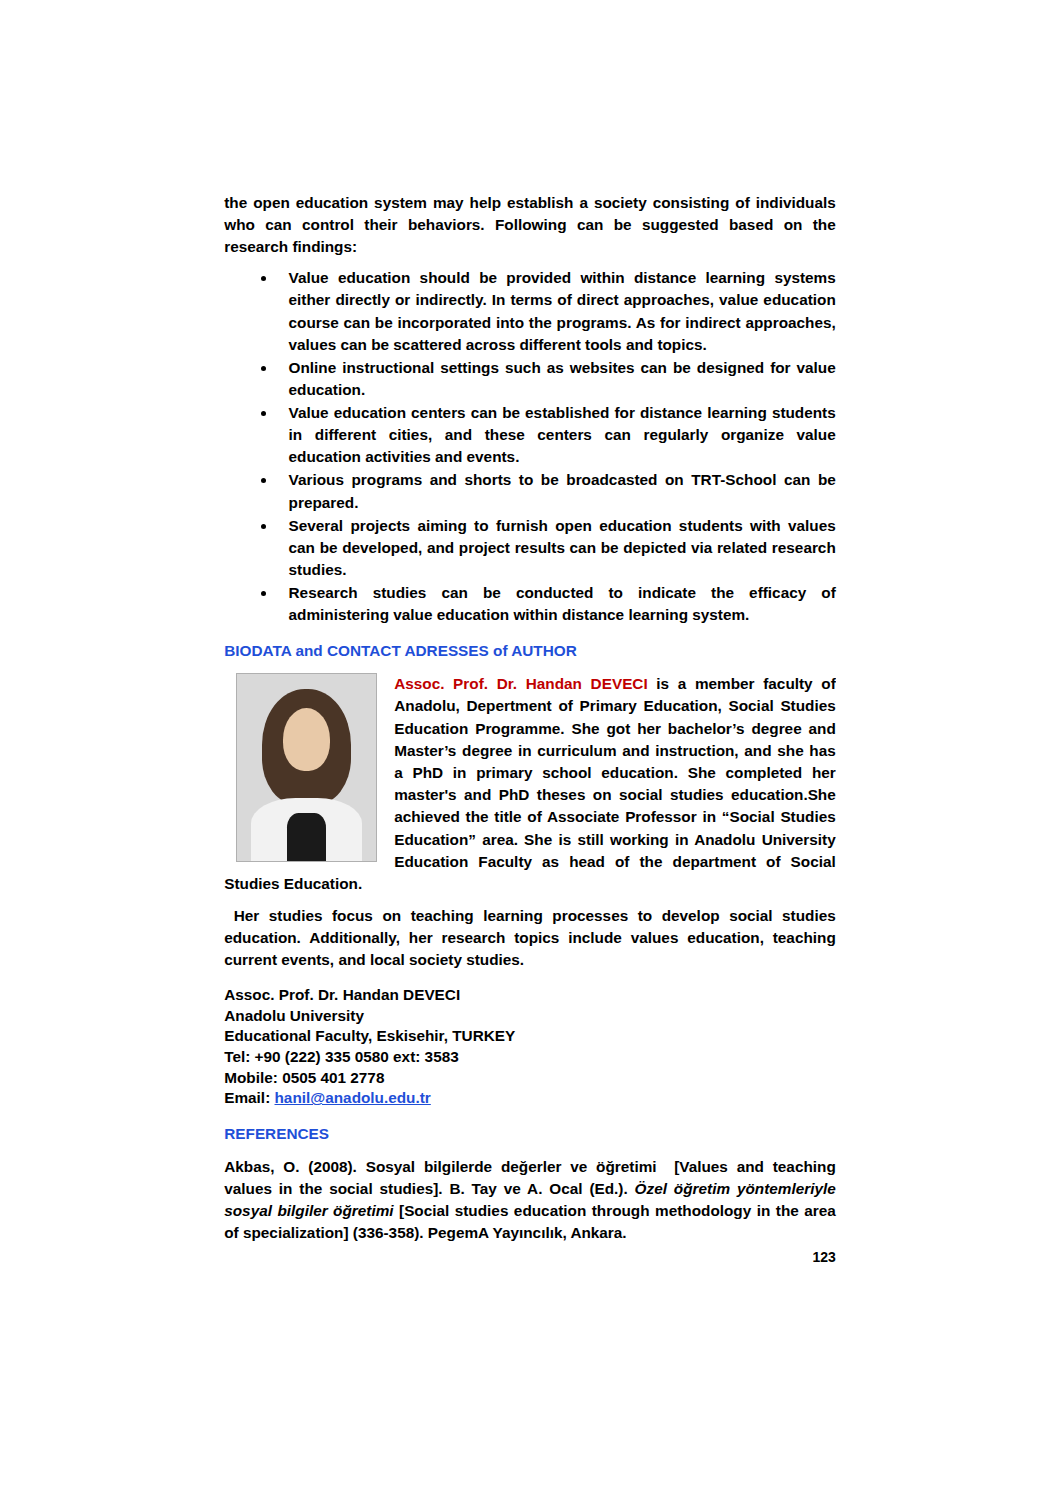the open education system may help establish a society consisting of individuals who can control their behaviors. Following can be suggested based on the research findings:
Value education should be provided within distance learning systems either directly or indirectly. In terms of direct approaches, value education course can be incorporated into the programs. As for indirect approaches, values can be scattered across different tools and topics.
Online instructional settings such as websites can be designed for value education.
Value education centers can be established for distance learning students in different cities, and these centers can regularly organize value education activities and events.
Various programs and shorts to be broadcasted on TRT-School can be prepared.
Several projects aiming to furnish open education students with values can be developed, and project results can be depicted via related research studies.
Research studies can be conducted to indicate the efficacy of administering value education within distance learning system.
BIODATA and CONTACT ADRESSES of AUTHOR
Assoc. Prof. Dr. Handan DEVECI is a member faculty of Anadolu, Depertment of Primary Education, Social Studies Education Programme. She got her bachelor’s degree and Master’s degree in curriculum and instruction, and she has a PhD in primary school education. She completed her master's and PhD theses on social studies education.She achieved the title of Associate Professor in “Social Studies Education” area. She is still working in Anadolu University Education Faculty as head of the department of Social Studies Education.
Her studies focus on teaching learning processes to develop social studies education. Additionally, her research topics include values education, teaching current events, and local society studies.
Assoc. Prof. Dr. Handan DEVECI
Anadolu University
Educational Faculty, Eskisehir, TURKEY
Tel: +90 (222) 335 0580 ext: 3583
Mobile: 0505 401 2778
Email: hanil@anadolu.edu.tr
REFERENCES
Akbas, O. (2008). Sosyal bilgilerde değerler ve öğretimi [Values and teaching values in the social studies]. B. Tay ve A. Ocal (Ed.). Özel öğretim yöntemleriyle sosyal bilgiler öğretimi [Social studies education through methodology in the area of specialization] (336-358). PegemA Yayıncılık, Ankara.
123